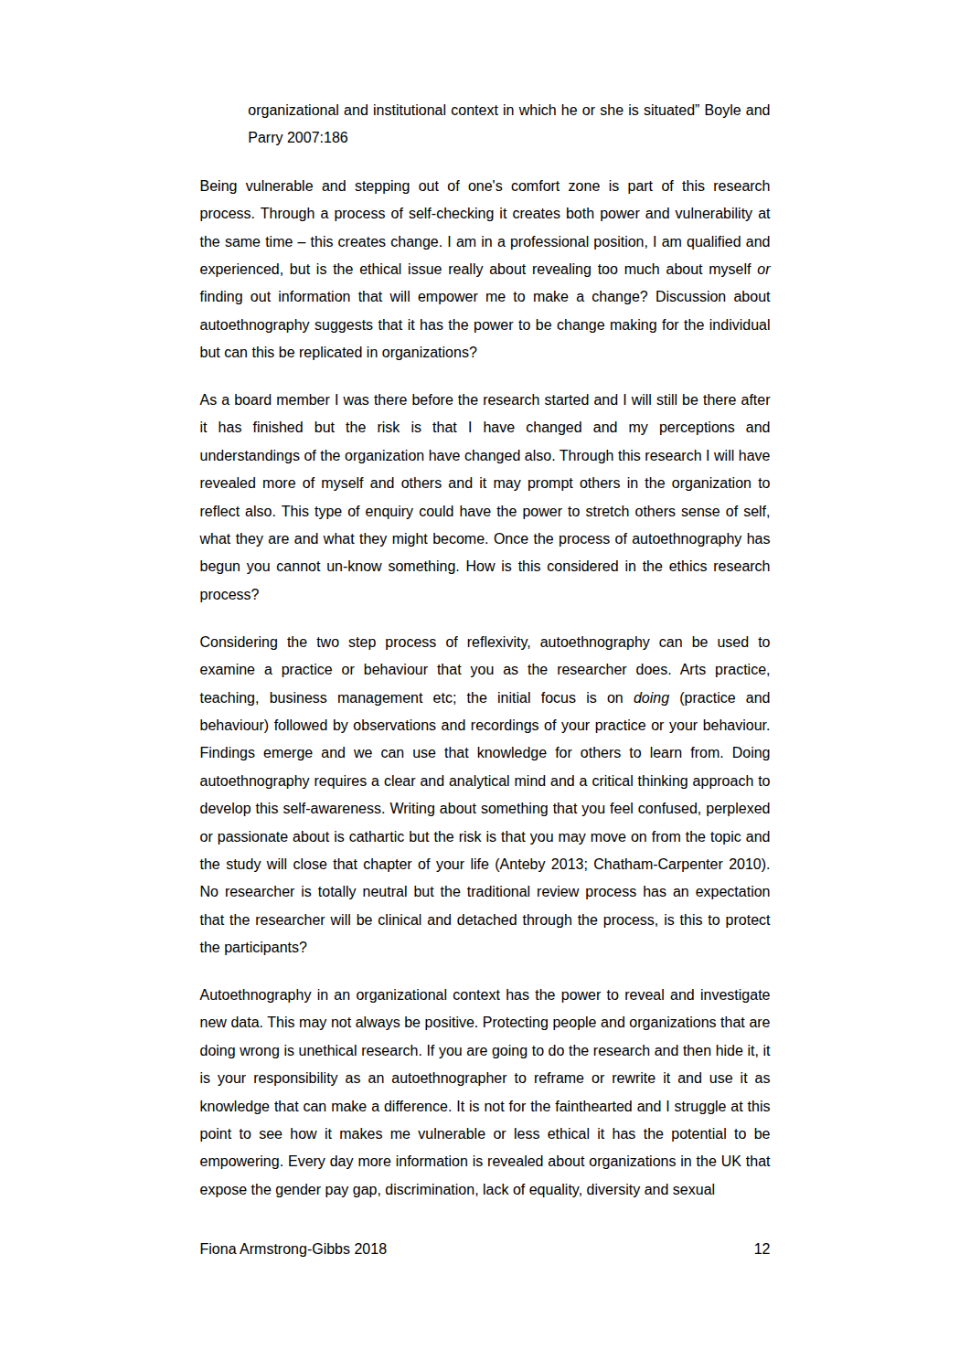organizational and institutional context in which he or she is situated” Boyle and Parry 2007:186
Being vulnerable and stepping out of one's comfort zone is part of this research process. Through a process of self-checking it creates both power and vulnerability at the same time – this creates change. I am in a professional position, I am qualified and experienced, but is the ethical issue really about revealing too much about myself or finding out information that will empower me to make a change? Discussion about autoethnography suggests that it has the power to be change making for the individual but can this be replicated in organizations?
As a board member I was there before the research started and I will still be there after it has finished but the risk is that I have changed and my perceptions and understandings of the organization have changed also. Through this research I will have revealed more of myself and others and it may prompt others in the organization to reflect also. This type of enquiry could have the power to stretch others sense of self, what they are and what they might become. Once the process of autoethnography has begun you cannot un-know something. How is this considered in the ethics research process?
Considering the two step process of reflexivity, autoethnography can be used to examine a practice or behaviour that you as the researcher does. Arts practice, teaching, business management etc; the initial focus is on doing (practice and behaviour) followed by observations and recordings of your practice or your behaviour. Findings emerge and we can use that knowledge for others to learn from. Doing autoethnography requires a clear and analytical mind and a critical thinking approach to develop this self-awareness. Writing about something that you feel confused, perplexed or passionate about is cathartic but the risk is that you may move on from the topic and the study will close that chapter of your life (Anteby 2013; Chatham-Carpenter 2010). No researcher is totally neutral but the traditional review process has an expectation that the researcher will be clinical and detached through the process, is this to protect the participants?
Autoethnography in an organizational context has the power to reveal and investigate new data. This may not always be positive. Protecting people and organizations that are doing wrong is unethical research. If you are going to do the research and then hide it, it is your responsibility as an autoethnographer to reframe or rewrite it and use it as knowledge that can make a difference. It is not for the fainthearted and I struggle at this point to see how it makes me vulnerable or less ethical it has the potential to be empowering. Every day more information is revealed about organizations in the UK that expose the gender pay gap, discrimination, lack of equality, diversity and sexual
Fiona Armstrong-Gibbs 2018 12